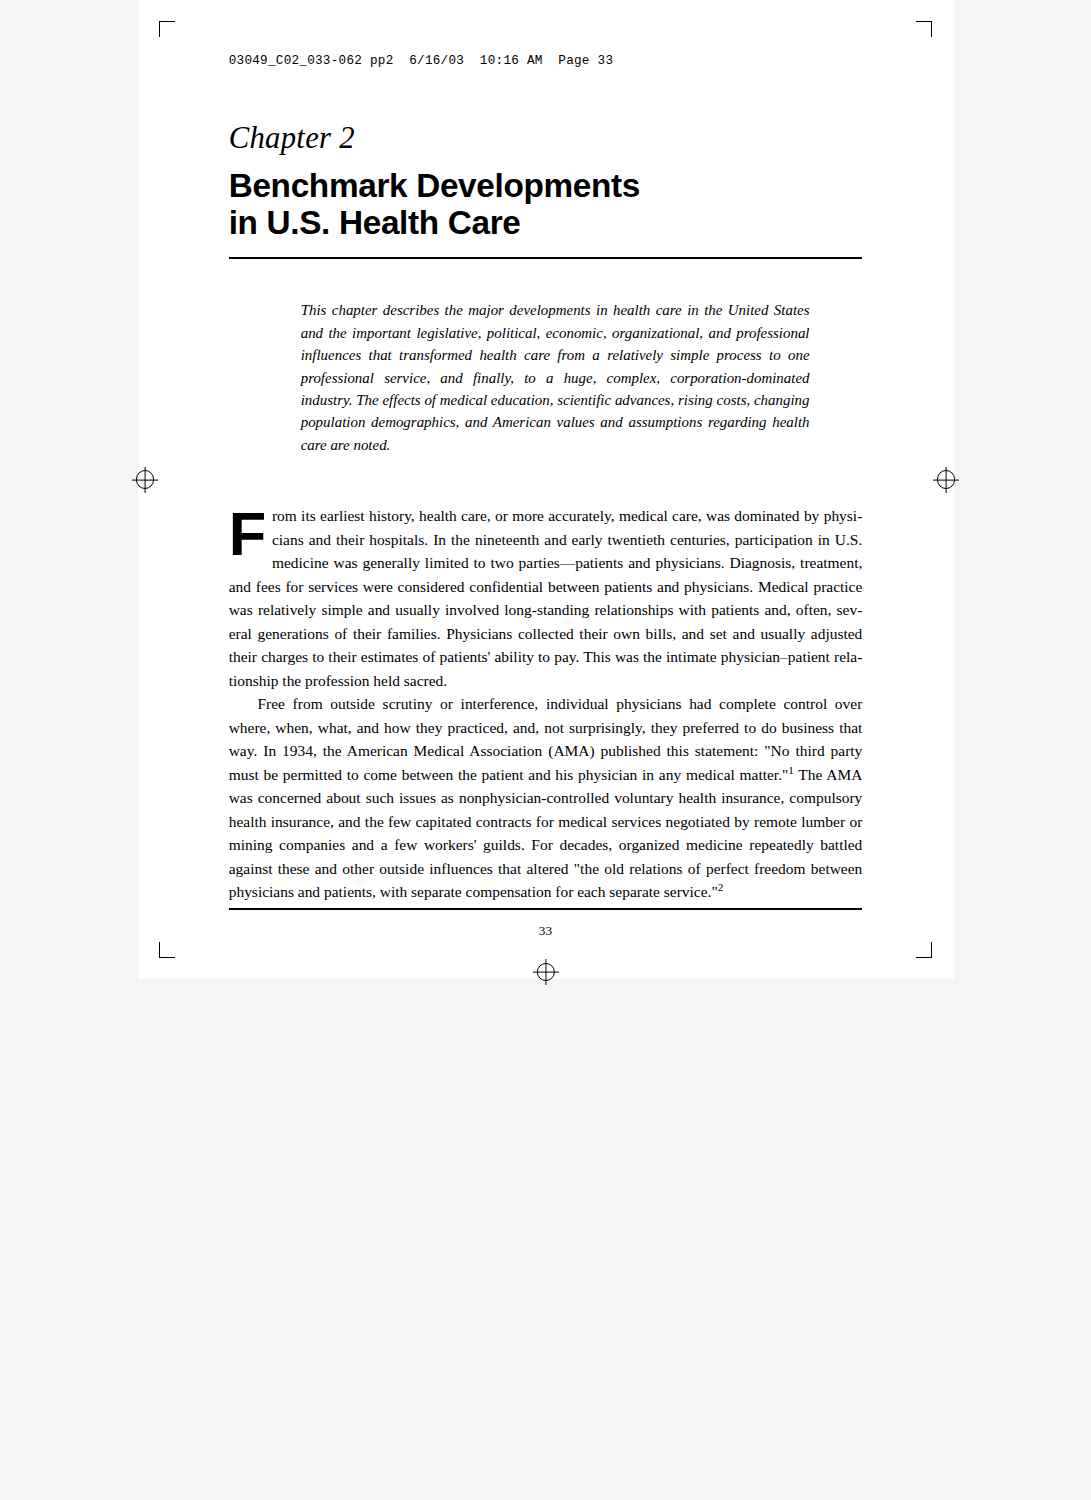03049_C02_033-062 pp2 6/16/03 10:16 AM Page 33
Chapter 2
Benchmark Developments
in U.S. Health Care
This chapter describes the major developments in health care in the United States and the important legislative, political, economic, organizational, and professional influences that transformed health care from a relatively simple process to one professional service, and finally, to a huge, complex, corporation-dominated industry. The effects of medical education, scientific advances, rising costs, changing population demographics, and American values and assumptions regarding health care are noted.
From its earliest history, health care, or more accurately, medical care, was dominated by physicians and their hospitals. In the nineteenth and early twentieth centuries, participation in U.S. medicine was generally limited to two parties—patients and physicians. Diagnosis, treatment, and fees for services were considered confidential between patients and physicians. Medical practice was relatively simple and usually involved long-standing relationships with patients and, often, several generations of their families. Physicians collected their own bills, and set and usually adjusted their charges to their estimates of patients' ability to pay. This was the intimate physician–patient relationship the profession held sacred.
Free from outside scrutiny or interference, individual physicians had complete control over where, when, what, and how they practiced, and, not surprisingly, they preferred to do business that way. In 1934, the American Medical Association (AMA) published this statement: "No third party must be permitted to come between the patient and his physician in any medical matter."1 The AMA was concerned about such issues as nonphysician-controlled voluntary health insurance, compulsory health insurance, and the few capitated contracts for medical services negotiated by remote lumber or mining companies and a few workers' guilds. For decades, organized medicine repeatedly battled against these and other outside influences that altered "the old relations of perfect freedom between physicians and patients, with separate compensation for each separate service."2
33